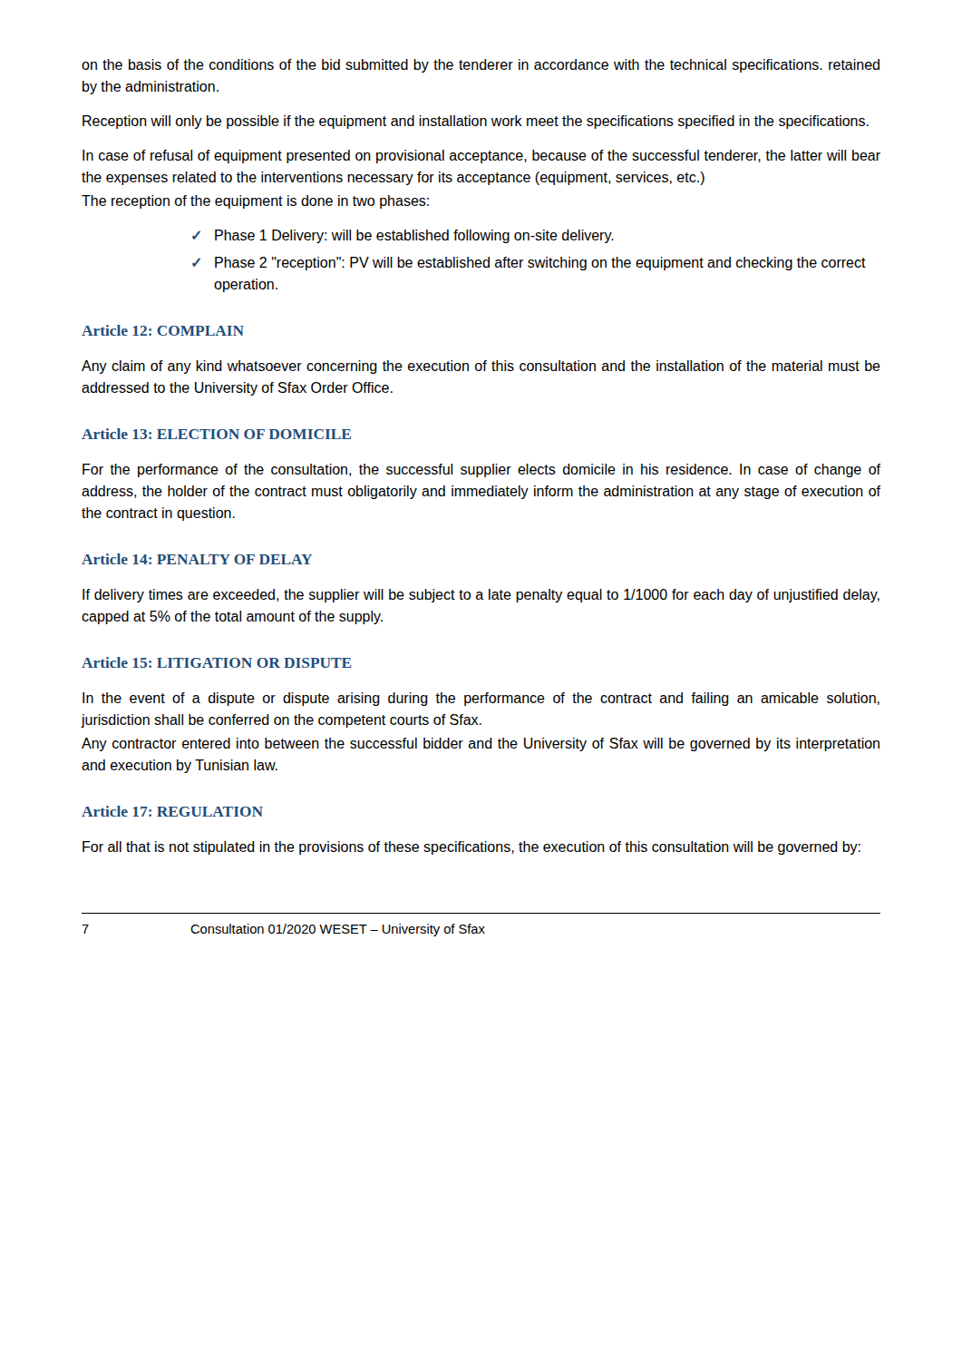on the basis of the conditions of the bid submitted by the tenderer in accordance with the technical specifications. retained by the administration.
Reception will only be possible if the equipment and installation work meet the specifications specified in the specifications.
In case of refusal of equipment presented on provisional acceptance, because of the successful tenderer, the latter will bear the expenses related to the interventions necessary for its acceptance (equipment, services, etc.)
The reception of the equipment is done in two phases:
Phase 1 Delivery: will be established following on-site delivery.
Phase 2 "reception": PV will be established after switching on the equipment and checking the correct operation.
Article 12: COMPLAIN
Any claim of any kind whatsoever concerning the execution of this consultation and the installation of the material must be addressed to the University of Sfax Order Office.
Article 13: ELECTION OF DOMICILE
For the performance of the consultation, the successful supplier elects domicile in his residence. In case of change of address, the holder of the contract must obligatorily and immediately inform the administration at any stage of execution of the contract in question.
Article 14: PENALTY OF DELAY
If delivery times are exceeded, the supplier will be subject to a late penalty equal to 1/1000 for each day of unjustified delay, capped at 5% of the total amount of the supply.
Article 15: LITIGATION OR DISPUTE
In the event of a dispute or dispute arising during the performance of the contract and failing an amicable solution, jurisdiction shall be conferred on the competent courts of Sfax.
Any contractor entered into between the successful bidder and the University of Sfax will be governed by its interpretation and execution by Tunisian law.
Article 17: REGULATION
For all that is not stipulated in the provisions of these specifications, the execution of this consultation will be governed by:
7 Consultation 01/2020 WESET – University of Sfax